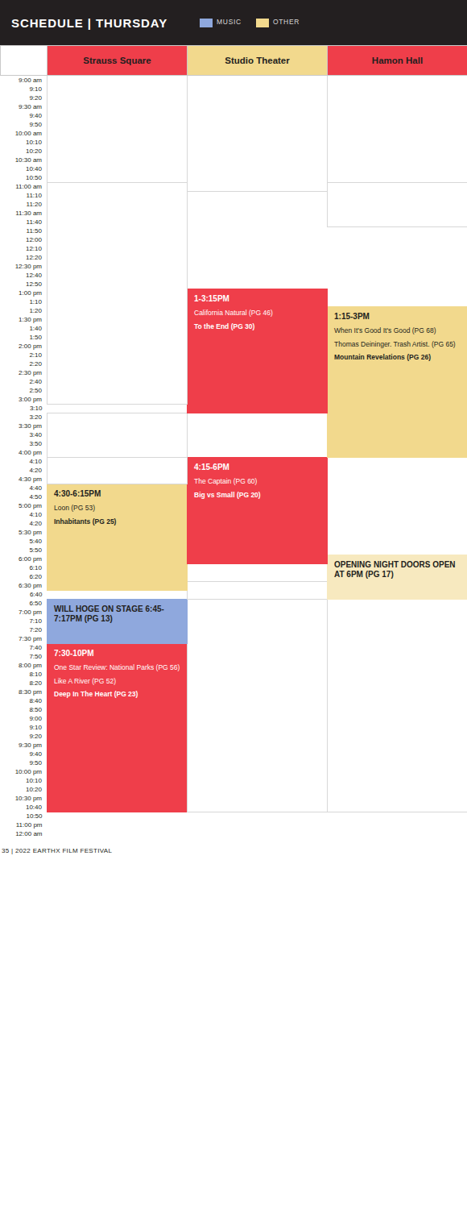Schedule | Thursday
Music Other
| | Strauss Square | Studio Theater | Hamon Hall |
| --- | --- | --- | --- |
| 9:00 am | | | |
| 9:10 |
| 9:20 |
| 9:30 am |
| 9:40 |
| 9:50 |
| 10:00 am |
| 10:10 |
| 10:20 |
| 10:30 am |
| 10:40 |
| 10:50 |
| 11:00 am | | |
| 11:10 |
| 11:20 |
| 11:30 am |
| 11:40 |
| 11:50 |
| 12:00 |
| 12:10 |
| 12:20 |
| 12:30 pm |
| 12:40 |
| 12:50 |
| 1:00 pm | 1-3:15PM California Natural (PG 46) To the End (PG 30) |
| 1:10 |
| 1:20 | 1:15-3PM When It's Good It's Good (PG 68) Thomas Deininger. Trash Artist. (PG 65) Mountain Revelations (PG 26) |
| 1:30 pm |
| 1:40 |
| 1:50 |
| 2:00 pm |
| 2:10 |
| 2:20 |
| 2:30 pm |
| 2:40 |
| 2:50 |
| 3:00 pm |
| 3:10 |
| 3:20 | |
| 3:30 pm |
| 3:40 |
| 3:50 |
| 4:00 pm |
| 4:10 | | 4:15-6PM The Captain (PG 60) Big vs Small (PG 20) |
| 4:20 |
| 4:30 pm |
| 4:40 | 4:30-6:15PM Loon (PG 53) Inhabitants (PG 25) |
| 4:50 |
| 5:00 pm |
| 4:10 |
| 4:20 |
| 5:30 pm |
| 5:40 |
| 5:50 |
| 6:00 pm | OPENING NIGHT DOORS OPEN AT 6PM (PG 17) |
| 6:10 |
| 6:20 |
| 6:30 pm | |
| 6:40 |
| 6:50 | WILL HOGE ON STAGE 6:45-7:17PM (PG 13) | | |
| 7:00 pm |
| 7:10 |
| 7:20 |
| 7:30 pm |
| 7:40 | 7:30-10PM One Star Review: National Parks (PG 56) Like A River (PG 52) Deep In The Heart (PG 23) |
| 7:50 |
| 8:00 pm |
| 8:10 |
| 8:20 |
| 8:30 pm |
| 8:40 |
| 8:50 |
| 9:00 |
| 9:10 |
| 9:20 |
| 9:30 pm |
| 9:40 |
| 9:50 |
| 10:00 pm | | |
| 10:10 |
| 10:20 |
| 10:30 pm |
| 10:40 | |
| 10:50 |
| 11:00 pm |
| 12:00 am |
35 | 2022 EARTHX FILM FESTIVAL